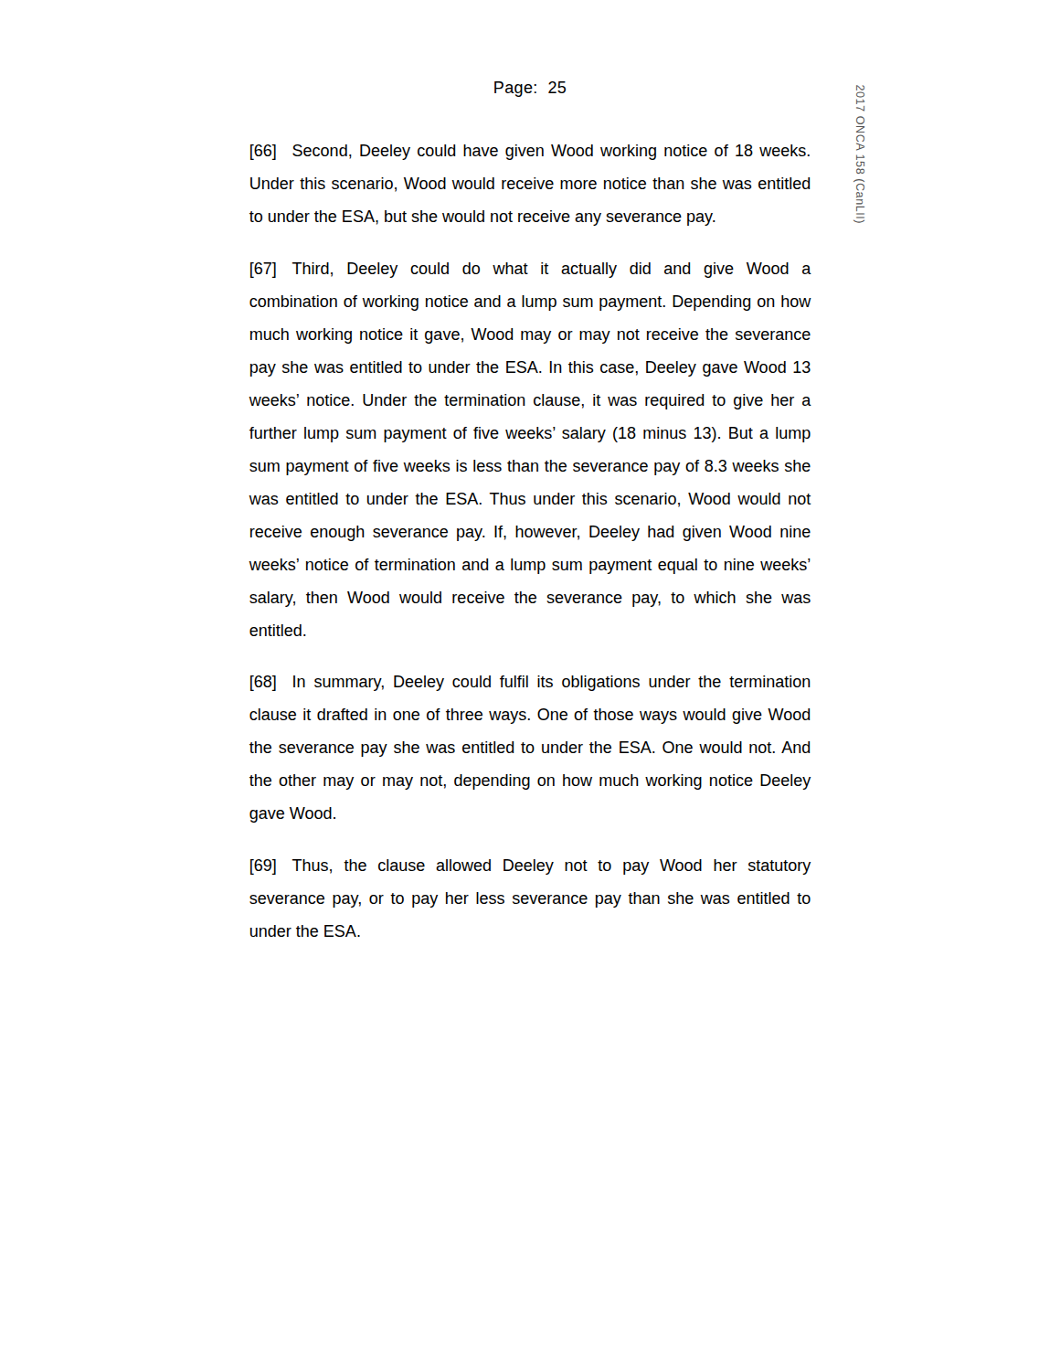2017 ONCA 158 (CanLII)
Page: 25
[66] Second, Deeley could have given Wood working notice of 18 weeks. Under this scenario, Wood would receive more notice than she was entitled to under the ESA, but she would not receive any severance pay.
[67] Third, Deeley could do what it actually did and give Wood a combination of working notice and a lump sum payment. Depending on how much working notice it gave, Wood may or may not receive the severance pay she was entitled to under the ESA. In this case, Deeley gave Wood 13 weeks’ notice. Under the termination clause, it was required to give her a further lump sum payment of five weeks’ salary (18 minus 13). But a lump sum payment of five weeks is less than the severance pay of 8.3 weeks she was entitled to under the ESA. Thus under this scenario, Wood would not receive enough severance pay. If, however, Deeley had given Wood nine weeks’ notice of termination and a lump sum payment equal to nine weeks’ salary, then Wood would receive the severance pay, to which she was entitled.
[68] In summary, Deeley could fulfil its obligations under the termination clause it drafted in one of three ways. One of those ways would give Wood the severance pay she was entitled to under the ESA. One would not. And the other may or may not, depending on how much working notice Deeley gave Wood.
[69] Thus, the clause allowed Deeley not to pay Wood her statutory severance pay, or to pay her less severance pay than she was entitled to under the ESA.